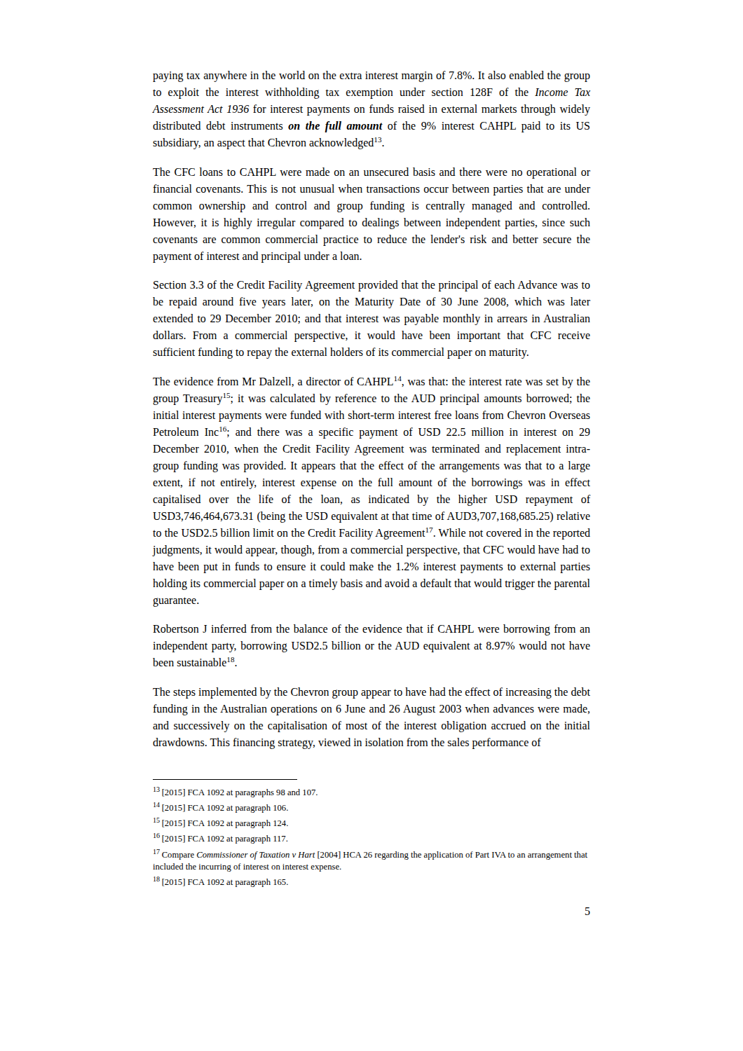paying tax anywhere in the world on the extra interest margin of 7.8%. It also enabled the group to exploit the interest withholding tax exemption under section 128F of the Income Tax Assessment Act 1936 for interest payments on funds raised in external markets through widely distributed debt instruments on the full amount of the 9% interest CAHPL paid to its US subsidiary, an aspect that Chevron acknowledged13.
The CFC loans to CAHPL were made on an unsecured basis and there were no operational or financial covenants. This is not unusual when transactions occur between parties that are under common ownership and control and group funding is centrally managed and controlled. However, it is highly irregular compared to dealings between independent parties, since such covenants are common commercial practice to reduce the lender's risk and better secure the payment of interest and principal under a loan.
Section 3.3 of the Credit Facility Agreement provided that the principal of each Advance was to be repaid around five years later, on the Maturity Date of 30 June 2008, which was later extended to 29 December 2010; and that interest was payable monthly in arrears in Australian dollars. From a commercial perspective, it would have been important that CFC receive sufficient funding to repay the external holders of its commercial paper on maturity.
The evidence from Mr Dalzell, a director of CAHPL14, was that: the interest rate was set by the group Treasury15; it was calculated by reference to the AUD principal amounts borrowed; the initial interest payments were funded with short-term interest free loans from Chevron Overseas Petroleum Inc16; and there was a specific payment of USD 22.5 million in interest on 29 December 2010, when the Credit Facility Agreement was terminated and replacement intra-group funding was provided. It appears that the effect of the arrangements was that to a large extent, if not entirely, interest expense on the full amount of the borrowings was in effect capitalised over the life of the loan, as indicated by the higher USD repayment of USD3,746,464,673.31 (being the USD equivalent at that time of AUD3,707,168,685.25) relative to the USD2.5 billion limit on the Credit Facility Agreement17. While not covered in the reported judgments, it would appear, though, from a commercial perspective, that CFC would have had to have been put in funds to ensure it could make the 1.2% interest payments to external parties holding its commercial paper on a timely basis and avoid a default that would trigger the parental guarantee.
Robertson J inferred from the balance of the evidence that if CAHPL were borrowing from an independent party, borrowing USD2.5 billion or the AUD equivalent at 8.97% would not have been sustainable18.
The steps implemented by the Chevron group appear to have had the effect of increasing the debt funding in the Australian operations on 6 June and 26 August 2003 when advances were made, and successively on the capitalisation of most of the interest obligation accrued on the initial drawdowns. This financing strategy, viewed in isolation from the sales performance of
13[2015] FCA 1092 at paragraphs 98 and 107.
14[2015] FCA 1092 at paragraph 106.
15[2015] FCA 1092 at paragraph 124.
16[2015] FCA 1092 at paragraph 117.
17 Compare Commissioner of Taxation v Hart [2004] HCA 26 regarding the application of Part IVA to an arrangement that included the incurring of interest on interest expense.
18[2015] FCA 1092 at paragraph 165.
5